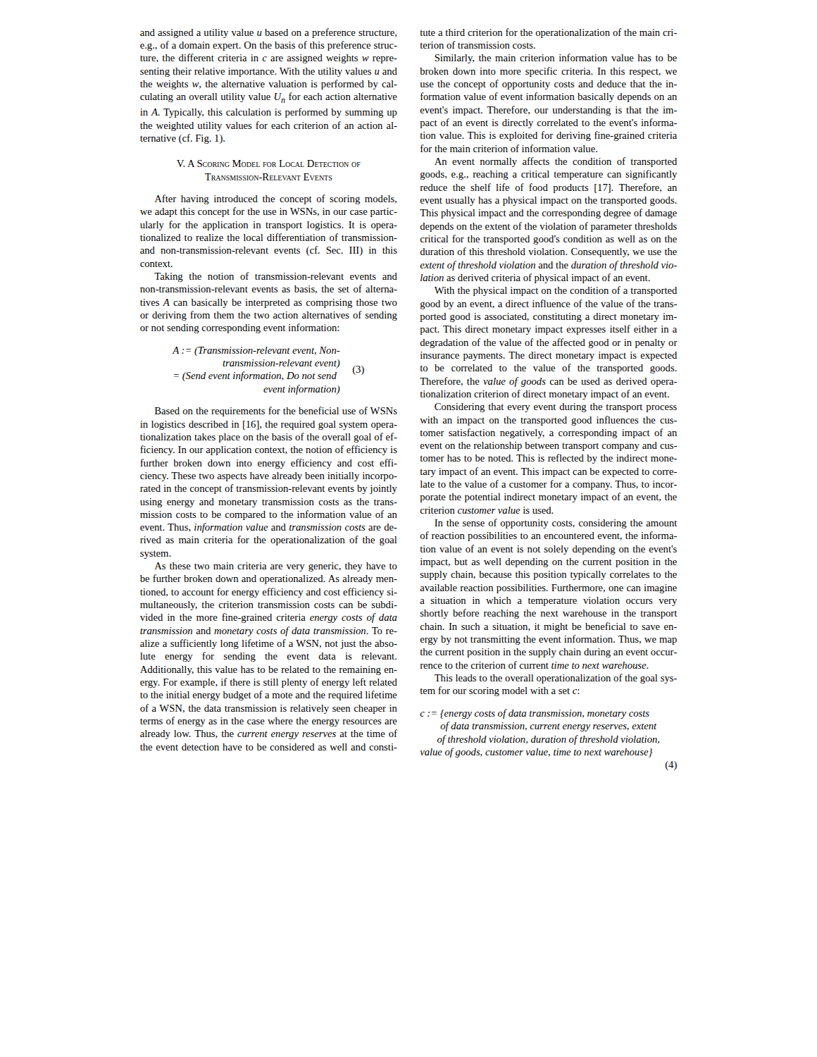and assigned a utility value u based on a preference structure, e.g., of a domain expert. On the basis of this preference structure, the different criteria in c are assigned weights w representing their relative importance. With the utility values u and the weights w, the alternative valuation is performed by calculating an overall utility value Un for each action alternative in A. Typically, this calculation is performed by summing up the weighted utility values for each criterion of an action alternative (cf. Fig. 1).
V. A Scoring Model for Local Detection of
Transmission-Relevant Events
After having introduced the concept of scoring models, we adapt this concept for the use in WSNs, in our case particularly for the application in transport logistics. It is operationalized to realize the local differentiation of transmission- and non-transmission-relevant events (cf. Sec. III) in this context.
Taking the notion of transmission-relevant events and non-transmission-relevant events as basis, the set of alternatives A can basically be interpreted as comprising those two or deriving from them the two action alternatives of sending or not sending corresponding event information:
A := (Transmission-relevant event, Non- transmission-relevant event) = (Send event information, Do not send event information) (3)
Based on the requirements for the beneficial use of WSNs in logistics described in [16], the required goal system operationalization takes place on the basis of the overall goal of efficiency. In our application context, the notion of efficiency is further broken down into energy efficiency and cost efficiency. These two aspects have already been initially incorporated in the concept of transmission-relevant events by jointly using energy and monetary transmission costs as the transmission costs to be compared to the information value of an event. Thus, information value and transmission costs are derived as main criteria for the operationalization of the goal system.
As these two main criteria are very generic, they have to be further broken down and operationalized. As already mentioned, to account for energy efficiency and cost efficiency simultaneously, the criterion transmission costs can be subdivided in the more fine-grained criteria energy costs of data transmission and monetary costs of data transmission. To realize a sufficiently long lifetime of a WSN, not just the absolute energy for sending the event data is relevant. Additionally, this value has to be related to the remaining energy. For example, if there is still plenty of energy left related to the initial energy budget of a mote and the required lifetime of a WSN, the data transmission is relatively seen cheaper in terms of energy as in the case where the energy resources are already low. Thus, the current energy reserves at the time of the event detection have to be considered as well and constitute a third criterion for the operationalization of the main criterion of transmission costs.
Similarly, the main criterion information value has to be broken down into more specific criteria. In this respect, we use the concept of opportunity costs and deduce that the information value of event information basically depends on an event's impact. Therefore, our understanding is that the impact of an event is directly correlated to the event's information value. This is exploited for deriving fine-grained criteria for the main criterion of information value.
An event normally affects the condition of transported goods, e.g., reaching a critical temperature can significantly reduce the shelf life of food products [17]. Therefore, an event usually has a physical impact on the transported goods. This physical impact and the corresponding degree of damage depends on the extent of the violation of parameter thresholds critical for the transported good's condition as well as on the duration of this threshold violation. Consequently, we use the extent of threshold violation and the duration of threshold violation as derived criteria of physical impact of an event.
With the physical impact on the condition of a transported good by an event, a direct influence of the value of the transported good is associated, constituting a direct monetary impact. This direct monetary impact expresses itself either in a degradation of the value of the affected good or in penalty or insurance payments. The direct monetary impact is expected to be correlated to the value of the transported goods. Therefore, the value of goods can be used as derived operationalization criterion of direct monetary impact of an event.
Considering that every event during the transport process with an impact on the transported good influences the customer satisfaction negatively, a corresponding impact of an event on the relationship between transport company and customer has to be noted. This is reflected by the indirect monetary impact of an event. This impact can be expected to correlate to the value of a customer for a company. Thus, to incorporate the potential indirect monetary impact of an event, the criterion customer value is used.
In the sense of opportunity costs, considering the amount of reaction possibilities to an encountered event, the information value of an event is not solely depending on the event's impact, but as well depending on the current position in the supply chain, because this position typically correlates to the available reaction possibilities. Furthermore, one can imagine a situation in which a temperature violation occurs very shortly before reaching the next warehouse in the transport chain. In such a situation, it might be beneficial to save energy by not transmitting the event information. Thus, we map the current position in the supply chain during an event occurrence to the criterion of current time to next warehouse.
This leads to the overall operationalization of the goal system for our scoring model with a set c:
c := {energy costs of data transmission, monetary costs of data transmission, current energy reserves, extent of threshold violation, duration of threshold violation, value of goods, customer value, time to next warehouse} (4)